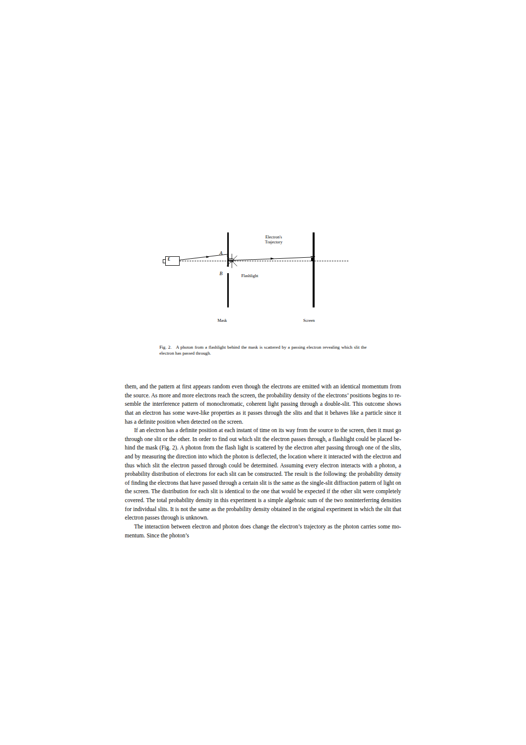3
A
B
Electron's
Trajectory
Flashlight
Mask
Screen
Fig. 2. A photon from a flashlight behind the mask is scattered by a passing electron revealing which slit the electron has passed through.
them, and the pattern at first appears random even though the electrons are emitted with an identical momentum from the source. As more and more electrons reach the screen, the probability density of the electrons’ positions begins to resemble the interference pattern of monochromatic, coherent light passing through a double-slit. This outcome shows that an electron has some wave-like properties as it passes through the slits and that it behaves like a particle since it has a definite position when detected on the screen.
If an electron has a definite position at each instant of time on its way from the source to the screen, then it must go through one slit or the other. In order to find out which slit the electron passes through, a flashlight could be placed behind the mask (Fig. 2). A photon from the flash light is scattered by the electron after passing through one of the slits, and by measuring the direction into which the photon is deflected, the location where it interacted with the electron and thus which slit the electron passed through could be determined. Assuming every electron interacts with a photon, a probability distribution of electrons for each slit can be constructed. The result is the following: the probability density of finding the electrons that have passed through a certain slit is the same as the single-slit diffraction pattern of light on the screen. The distribution for each slit is identical to the one that would be expected if the other slit were completely covered. The total probability density in this experiment is a simple algebraic sum of the two noninterferring densities for individual slits. It is not the same as the probability density obtained in the original experiment in which the slit that electron passes through is unknown.
The interaction between electron and photon does change the electron’s trajectory as the photon carries some momentum. Since the photon’s